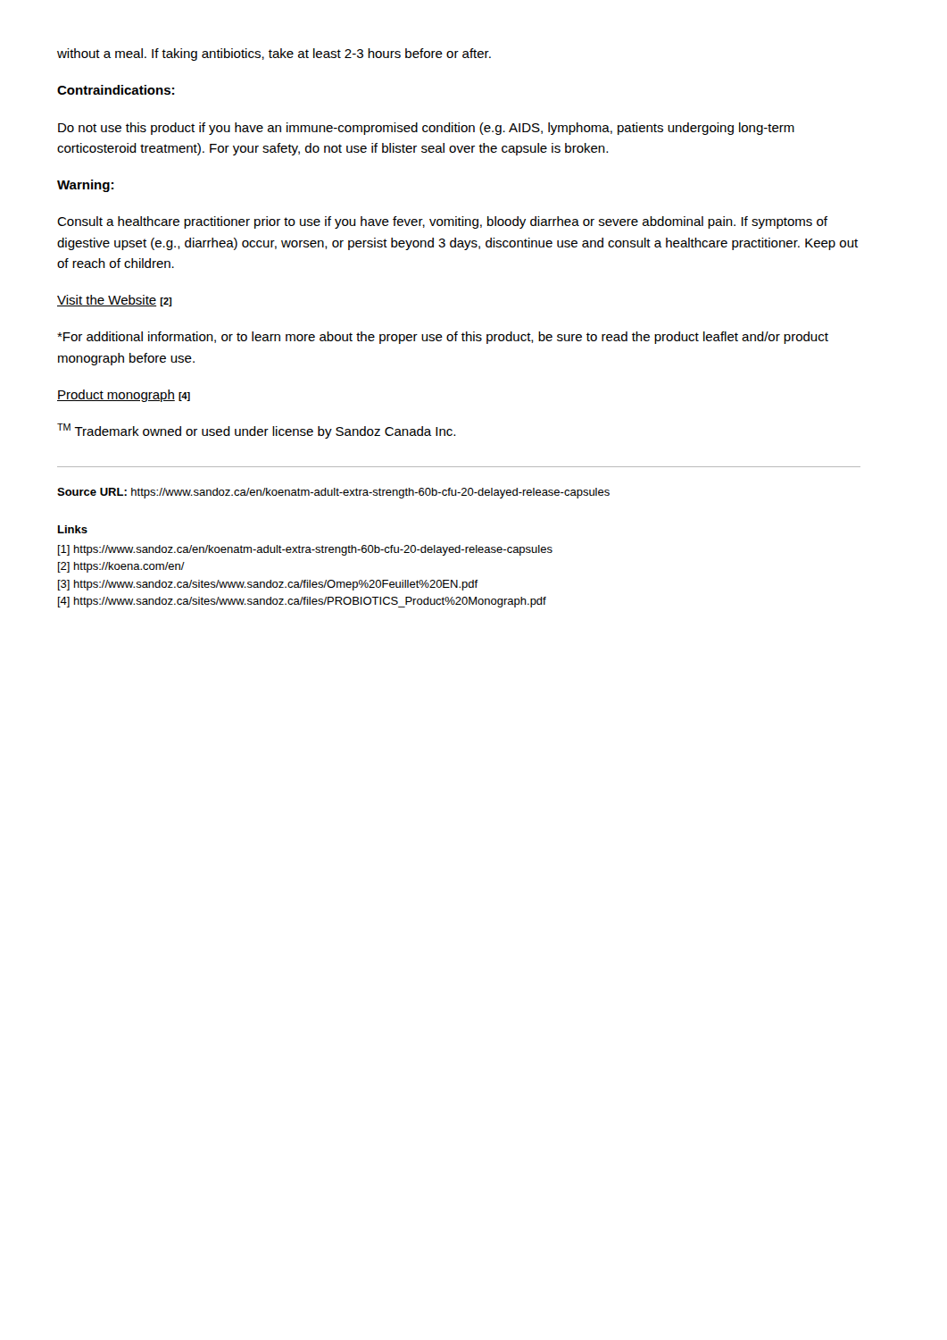without a meal. If taking antibiotics, take at least 2-3 hours before or after.
Contraindications:
Do not use this product if you have an immune-compromised condition (e.g. AIDS, lymphoma, patients undergoing long-term corticosteroid treatment). For your safety, do not use if blister seal over the capsule is broken.
Warning:
Consult a healthcare practitioner prior to use if you have fever, vomiting, bloody diarrhea or severe abdominal pain. If symptoms of digestive upset (e.g., diarrhea) occur, worsen, or persist beyond 3 days, discontinue use and consult a healthcare practitioner. Keep out of reach of children.
Visit the Website [2]
*For additional information, or to learn more about the proper use of this product, be sure to read the product leaflet and/or product monograph before use.
Product monograph [4]
TM Trademark owned or used under license by Sandoz Canada Inc.
Source URL: https://www.sandoz.ca/en/koenatm-adult-extra-strength-60b-cfu-20-delayed-release-capsules
Links
[1] https://www.sandoz.ca/en/koenatm-adult-extra-strength-60b-cfu-20-delayed-release-capsules
[2] https://koena.com/en/
[3] https://www.sandoz.ca/sites/www.sandoz.ca/files/Omep%20Feuillet%20EN.pdf
[4] https://www.sandoz.ca/sites/www.sandoz.ca/files/PROBIOTICS_Product%20Monograph.pdf